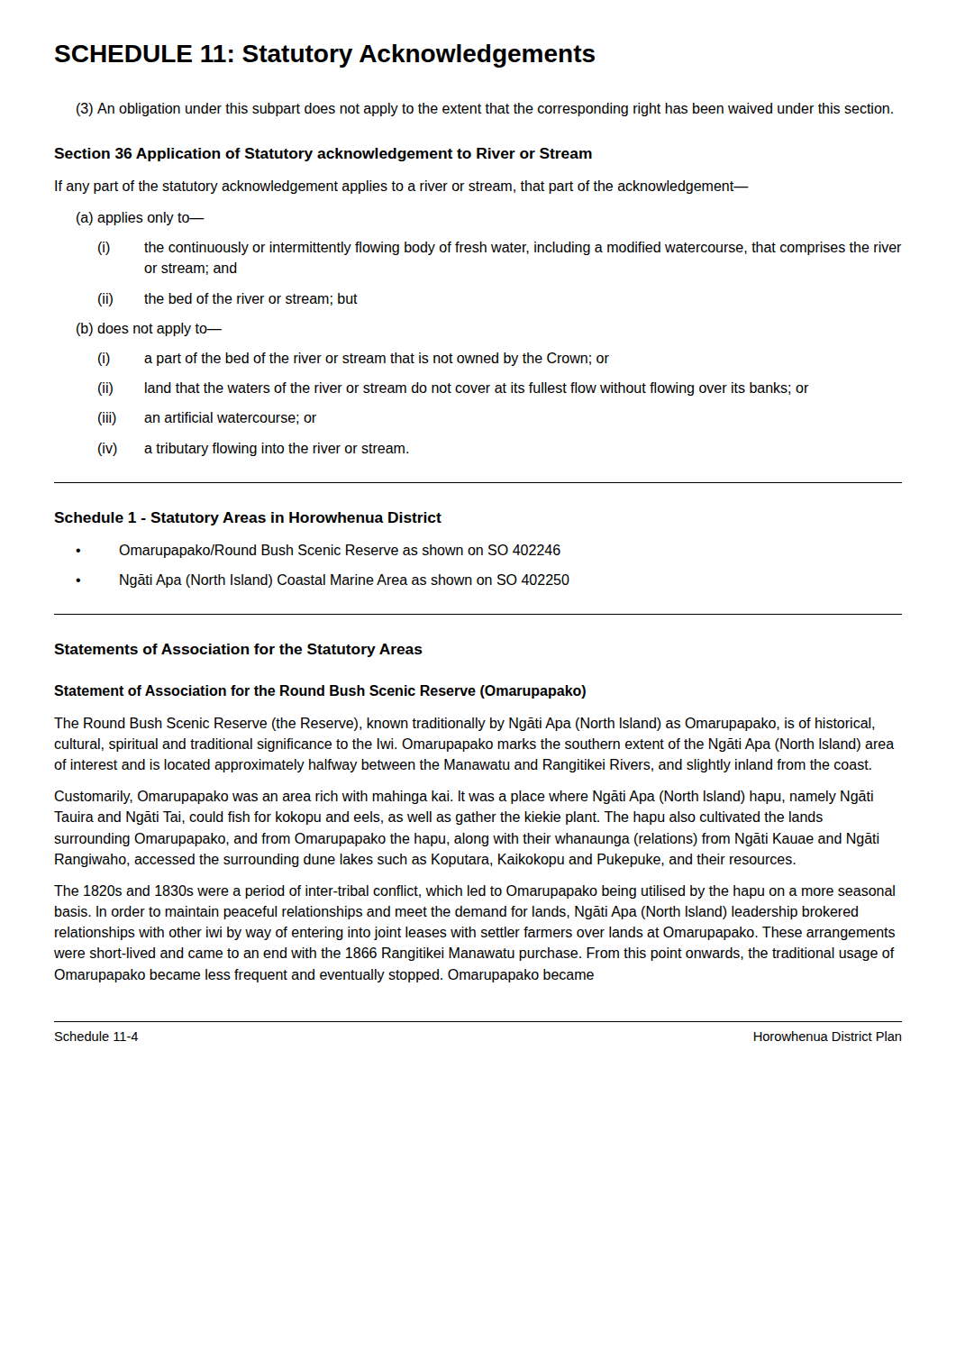SCHEDULE 11: Statutory Acknowledgements
(3)
An obligation under this subpart does not apply to the extent that the corresponding right has been waived under this section.
Section 36 Application of Statutory acknowledgement to River or Stream
If any part of the statutory acknowledgement applies to a river or stream, that part of the acknowledgement—
(a)
applies only to—
(i)
the continuously or intermittently flowing body of fresh water, including a modified watercourse, that comprises the river or stream; and
(ii)
the bed of the river or stream; but
(b)
does not apply to—
(i)
a part of the bed of the river or stream that is not owned by the Crown; or
(ii)
land that the waters of the river or stream do not cover at its fullest flow without flowing over its banks; or
(iii)
an artificial watercourse; or
(iv)
a tributary flowing into the river or stream.
Schedule 1 - Statutory Areas in Horowhenua District
Omarupapako/Round Bush Scenic Reserve as shown on SO 402246
Ngāti Apa (North Island) Coastal Marine Area as shown on SO 402250
Statements of Association for the Statutory Areas
Statement of Association for the Round Bush Scenic Reserve (Omarupapako)
The Round Bush Scenic Reserve (the Reserve), known traditionally by Ngāti Apa (North lsland) as Omarupapako, is of historical, cultural, spiritual and traditional significance to the Iwi. Omarupapako marks the southern extent of the Ngāti Apa (North lsland) area of interest and is located approximately halfway between the Manawatu and Rangitikei Rivers, and slightly inland from the coast.
Customarily, Omarupapako was an area rich with mahinga kai. lt was a place where Ngāti Apa (North lsland) hapu, namely Ngāti Tauira and Ngāti Tai, could fish for kokopu and eels, as well as gather the kiekie plant. The hapu also cultivated the lands surrounding Omarupapako, and from Omarupapako the hapu, along with their whanaunga (relations) from Ngāti Kauae and Ngāti Rangiwaho, accessed the surrounding dune lakes such as Koputara, Kaikokopu and Pukepuke, and their resources.
The 1820s and 1830s were a period of inter-tribal conflict, which led to Omarupapako being utilised by the hapu on a more seasonal basis. ln order to maintain peaceful relationships and meet the demand for lands, Ngāti Apa (North lsland) leadership brokered relationships with other iwi by way of entering into joint leases with settler farmers over lands at Omarupapako. These arrangements were short-lived and came to an end with the 1866 Rangitikei Manawatu purchase. From this point onwards, the traditional usage of Omarupapako became less frequent and eventually stopped. Omarupapako became
Schedule 11-4 Horowhenua District Plan